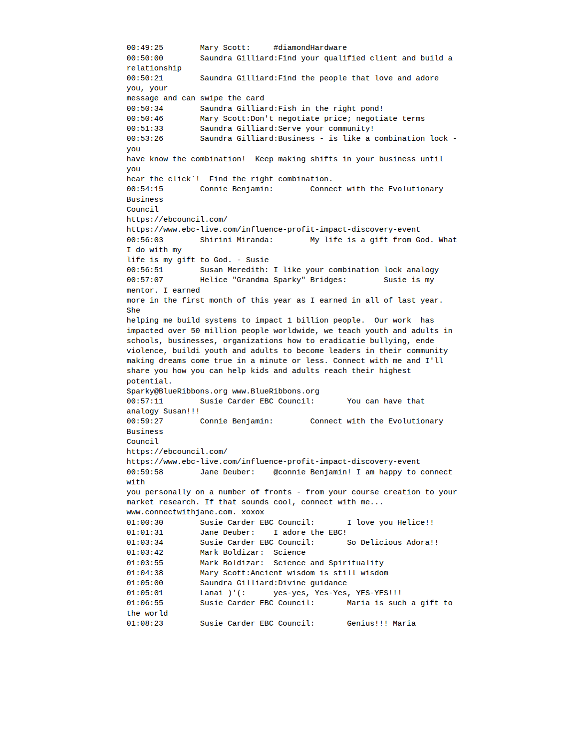00:49:25	Mary Scott:	#diamondHardware
00:50:00	Saundra Gilliard:Find your qualified client and build a
relationship
00:50:21	Saundra Gilliard:Find the people that love and adore you, your
message and can swipe the card
00:50:34	Saundra Gilliard:Fish in the right pond!
00:50:46	Mary Scott:Don't negotiate price; negotiate terms
00:51:33	Saundra Gilliard:Serve your community!
00:53:26	Saundra Gilliard:Business - is like a combination lock - you
have know the combination!  Keep making shifts in your business until you
hear the click`!  Find the right combination.
00:54:15	Connie Benjamin:	Connect with the Evolutionary Business
Council
https://ebcouncil.com/
https://www.ebc-live.com/influence-profit-impact-discovery-event
00:56:03	Shirini Miranda:	My life is a gift from God. What I do with my
life is my gift to God. - Susie
00:56:51	Susan Meredith:	I like your combination lock analogy
00:57:07	Helice "Grandma Sparky" Bridges:	Susie is my mentor. I earned
more in the first month of this year as I earned in all of last year.  She
helping me build systems to impact 1 billion people.  Our work  has
impacted over 50 million people worldwide, we teach youth and adults in
schools, businesses, organizations how to eradicatie bullying, ende
violence, buildi youth and adults to become leaders in their community
making dreams come true in a minute or less. Connect with me and I'll
share you how you can help kids and adults reach their highest potential.
Sparky@BlueRibbons.org www.BlueRibbons.org
00:57:11	Susie Carder EBC Council:	You can have that analogy Susan!!!
00:59:27	Connie Benjamin:	Connect with the Evolutionary Business
Council
https://ebcouncil.com/
https://www.ebc-live.com/influence-profit-impact-discovery-event
00:59:58	Jane Deuber:	@connie Benjamin! I am happy to connect with
you personally on a number of fronts - from your course creation to your
market research. If that sounds cool, connect with me...
www.connectwithjane.com. xoxox
01:00:30	Susie Carder EBC Council:	I love you Helice!!
01:01:31	Jane Deuber:	I adore the EBC!
01:03:34	Susie Carder EBC Council:	So Delicious Adora!!
01:03:42	Mark Boldizar:	Science
01:03:55	Mark Boldizar:	Science and Spirituality
01:04:38	Mary Scott:Ancient wisdom is still wisdom
01:05:00	Saundra Gilliard:Divine guidance
01:05:01	Lanai )'(:	yes-yes, Yes-Yes, YES-YES!!!
01:06:55	Susie Carder EBC Council:	Maria is such a gift to the world
01:08:23	Susie Carder EBC Council:	Genius!!! Maria